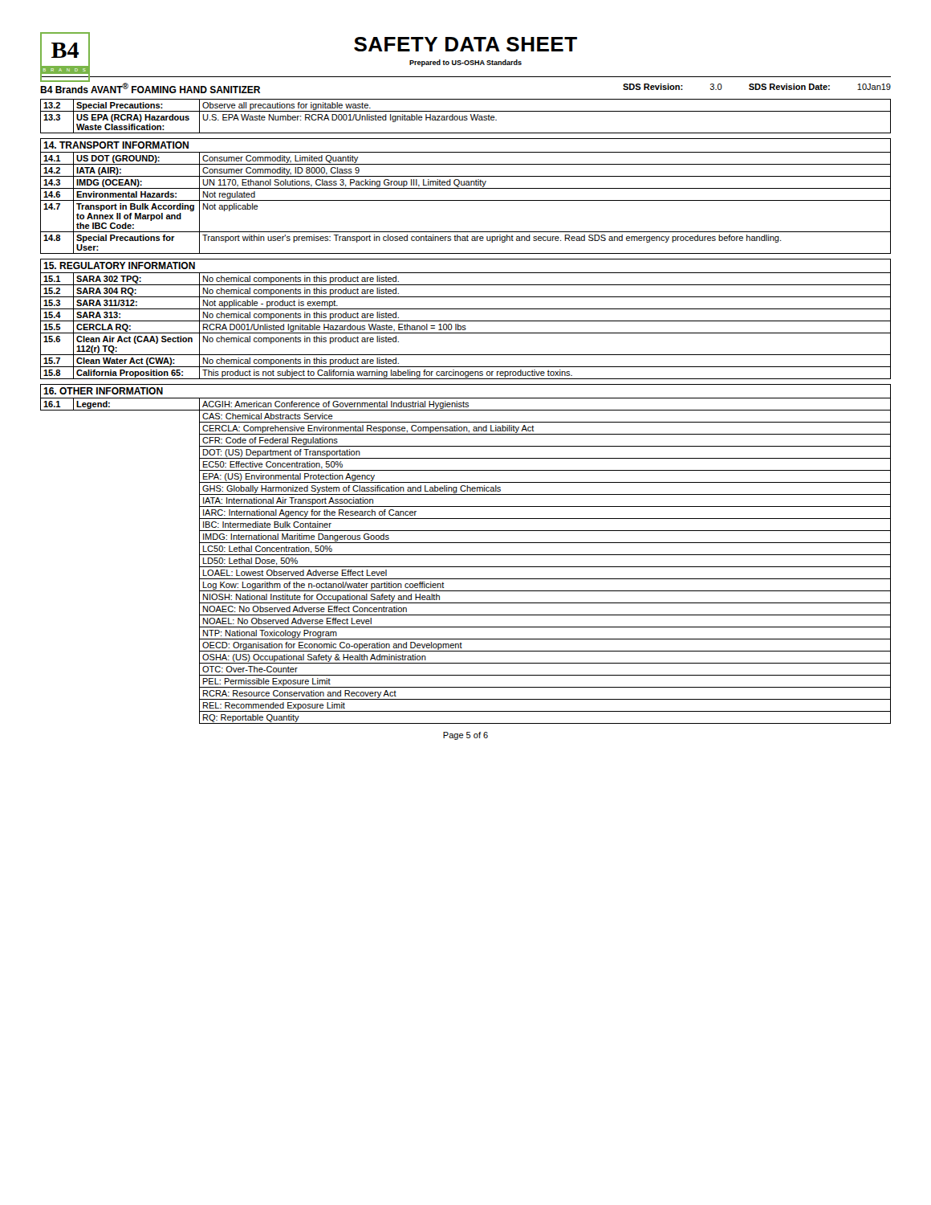B4
B R A N D S
SAFETY DATA SHEET
Prepared to US-OSHA Standards
B4 Brands AVANT® FOAMING HAND SANITIZER
SDS Revision: 3.0 SDS Revision Date: 10Jan19
| 13.2 | Special Precautions: | Observe all precautions for ignitable waste. |
| 13.3 | US EPA (RCRA) Hazardous Waste Classification: | U.S. EPA Waste Number: RCRA D001/Unlisted Ignitable Hazardous Waste. |
| 14. TRANSPORT INFORMATION |
| 14.1 | US DOT (GROUND): | Consumer Commodity, Limited Quantity |
| 14.2 | IATA (AIR): | Consumer Commodity, ID 8000, Class 9 |
| 14.3 | IMDG (OCEAN): | UN 1170, Ethanol Solutions, Class 3, Packing Group III, Limited Quantity |
| 14.6 | Environmental Hazards: | Not regulated |
| 14.7 | Transport in Bulk According to Annex II of Marpol and the IBC Code: | Not applicable |
| 14.8 | Special Precautions for User: | Transport within user's premises: Transport in closed containers that are upright and secure. Read SDS and emergency procedures before handling. |
| 15. REGULATORY INFORMATION |
| 15.1 | SARA 302 TPQ: | No chemical components in this product are listed. |
| 15.2 | SARA 304 RQ: | No chemical components in this product are listed. |
| 15.3 | SARA 311/312: | Not applicable - product is exempt. |
| 15.4 | SARA 313: | No chemical components in this product are listed. |
| 15.5 | CERCLA RQ: | RCRA D001/Unlisted Ignitable Hazardous Waste, Ethanol = 100 lbs |
| 15.6 | Clean Air Act (CAA) Section 112(r) TQ: | No chemical components in this product are listed. |
| 15.7 | Clean Water Act (CWA): | No chemical components in this product are listed. |
| 15.8 | California Proposition 65: | This product is not subject to California warning labeling for carcinogens or reproductive toxins. |
| 16. OTHER INFORMATION |
| 16.1 | Legend: | ACGIH: American Conference of Governmental Industrial Hygienists |
| | | CAS: Chemical Abstracts Service |
| | | CERCLA: Comprehensive Environmental Response, Compensation, and Liability Act |
| | | CFR: Code of Federal Regulations |
| | | DOT: (US) Department of Transportation |
| | | EC50: Effective Concentration, 50% |
| | | EPA: (US) Environmental Protection Agency |
| | | GHS: Globally Harmonized System of Classification and Labeling Chemicals |
| | | IATA: International Air Transport Association |
| | | IARC: International Agency for the Research of Cancer |
| | | IBC: Intermediate Bulk Container |
| | | IMDG: International Maritime Dangerous Goods |
| | | LC50: Lethal Concentration, 50% |
| | | LD50: Lethal Dose, 50% |
| | | LOAEL: Lowest Observed Adverse Effect Level |
| | | Log Kow: Logarithm of the n-octanol/water partition coefficient |
| | | NIOSH: National Institute for Occupational Safety and Health |
| | | NOAEC: No Observed Adverse Effect Concentration |
| | | NOAEL: No Observed Adverse Effect Level |
| | | NTP: National Toxicology Program |
| | | OECD: Organisation for Economic Co-operation and Development |
| | | OSHA: (US) Occupational Safety & Health Administration |
| | | OTC: Over-The-Counter |
| | | PEL: Permissible Exposure Limit |
| | | RCRA: Resource Conservation and Recovery Act |
| | | REL: Recommended Exposure Limit |
| | | RQ: Reportable Quantity |
Page 5 of 6